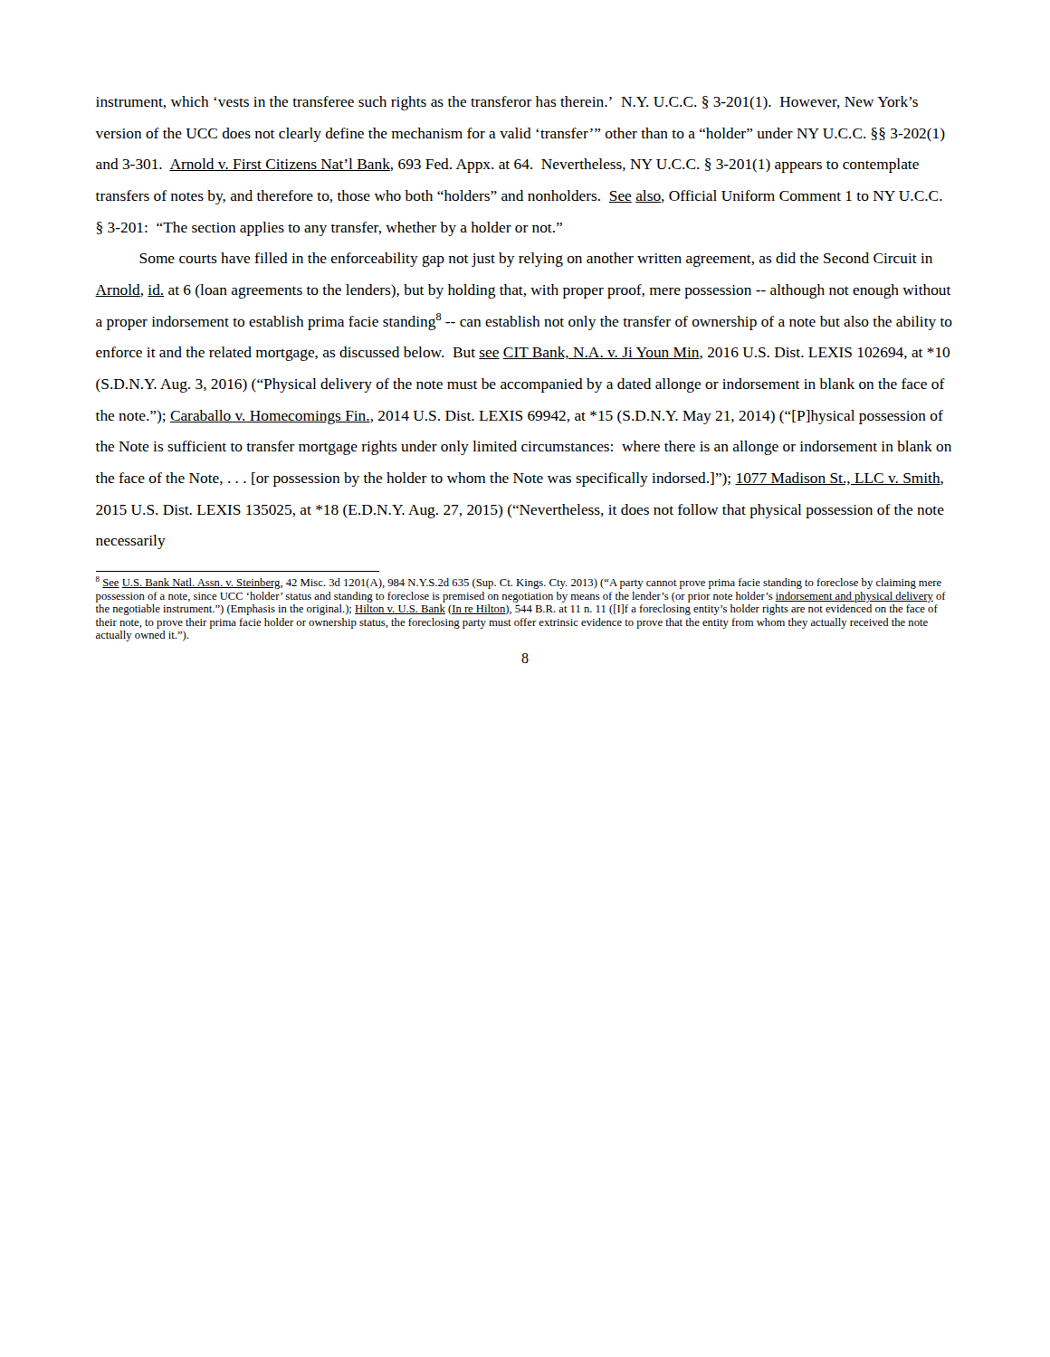instrument, which ‘vests in the transferee such rights as the transferor has therein.’ N.Y. U.C.C. § 3-201(1). However, New York’s version of the UCC does not clearly define the mechanism for a valid ‘transfer’” other than to a “holder” under NY U.C.C. §§ 3-202(1) and 3-301. Arnold v. First Citizens Nat’l Bank, 693 Fed. Appx. at 64. Nevertheless, NY U.C.C. § 3-201(1) appears to contemplate transfers of notes by, and therefore to, those who both “holders” and nonholders. See also, Official Uniform Comment 1 to NY U.C.C. § 3-201: “The section applies to any transfer, whether by a holder or not.”
Some courts have filled in the enforceability gap not just by relying on another written agreement, as did the Second Circuit in Arnold, id. at 6 (loan agreements to the lenders), but by holding that, with proper proof, mere possession -- although not enough without a proper indorsement to establish prima facie standing8 -- can establish not only the transfer of ownership of a note but also the ability to enforce it and the related mortgage, as discussed below. But see CIT Bank, N.A. v. Ji Youn Min, 2016 U.S. Dist. LEXIS 102694, at *10 (S.D.N.Y. Aug. 3, 2016) (“Physical delivery of the note must be accompanied by a dated allonge or indorsement in blank on the face of the note.”); Caraballo v. Homecomings Fin., 2014 U.S. Dist. LEXIS 69942, at *15 (S.D.N.Y. May 21, 2014) (“[P]hysical possession of the Note is sufficient to transfer mortgage rights under only limited circumstances: where there is an allonge or indorsement in blank on the face of the Note, . . . [or possession by the holder to whom the Note was specifically indorsed.]”); 1077 Madison St., LLC v. Smith, 2015 U.S. Dist. LEXIS 135025, at *18 (E.D.N.Y. Aug. 27, 2015) (“Nevertheless, it does not follow that physical possession of the note necessarily
8 See U.S. Bank Natl. Assn. v. Steinberg, 42 Misc. 3d 1201(A), 984 N.Y.S.2d 635 (Sup. Ct. Kings. Cty. 2013) (“A party cannot prove prima facie standing to foreclose by claiming mere possession of a note, since UCC ‘holder’ status and standing to foreclose is premised on negotiation by means of the lender’s (or prior note holder’s indorsement and physical delivery of the negotiable instrument.”) (Emphasis in the original.); Hilton v. U.S. Bank (In re Hilton), 544 B.R. at 11 n. 11 ([I]f a foreclosing entity’s holder rights are not evidenced on the face of their note, to prove their prima facie holder or ownership status, the foreclosing party must offer extrinsic evidence to prove that the entity from whom they actually received the note actually owned it.”).
8